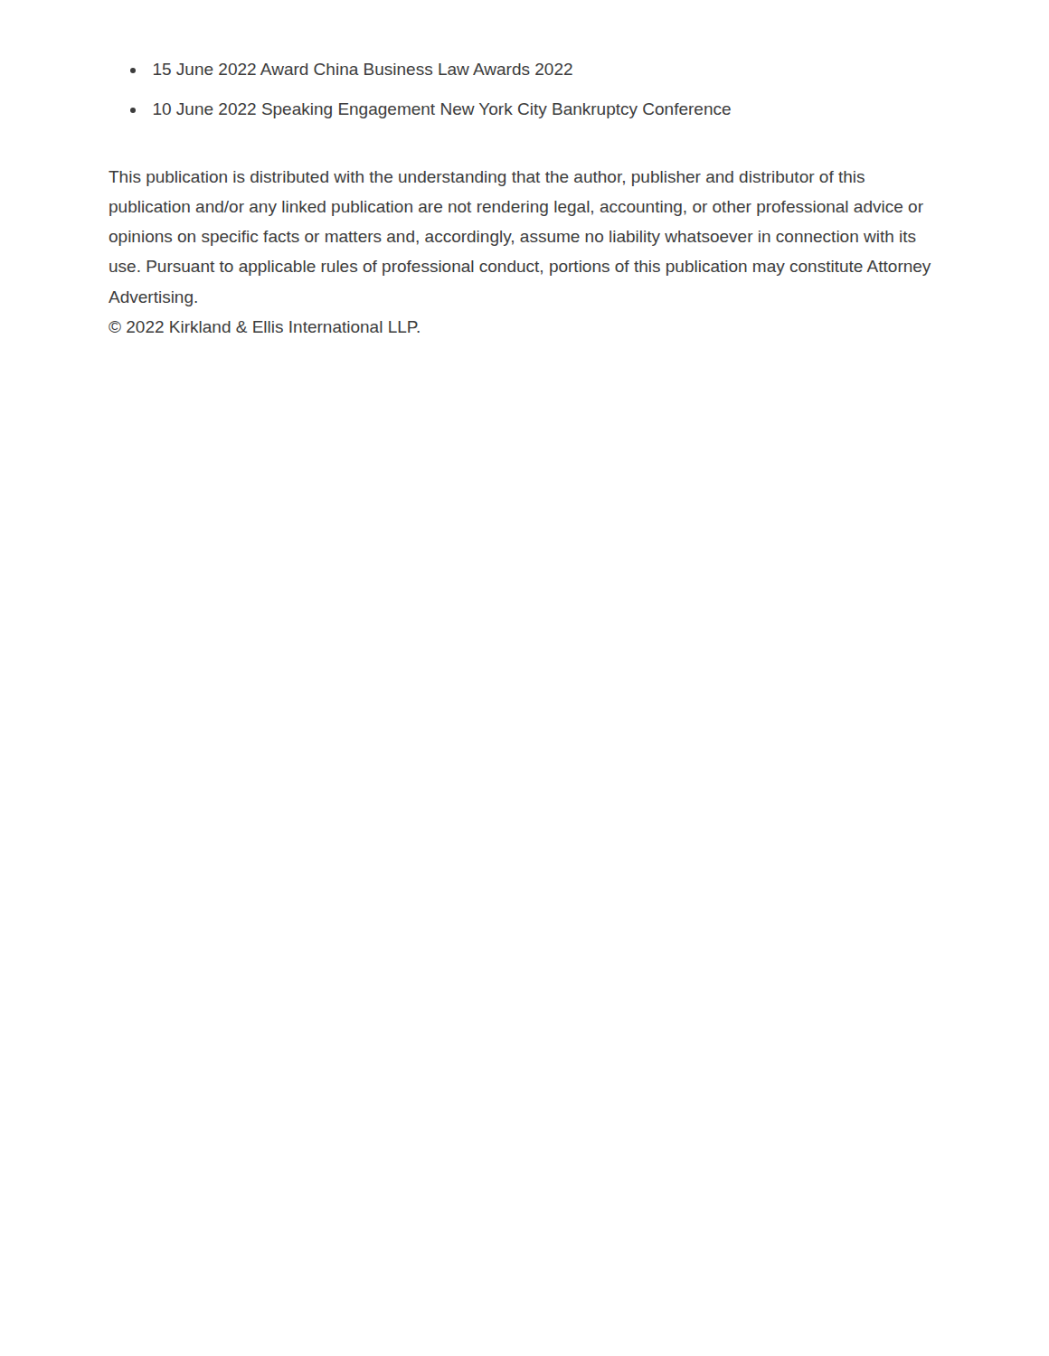15 June 2022 Award China Business Law Awards 2022
10 June 2022 Speaking Engagement New York City Bankruptcy Conference
This publication is distributed with the understanding that the author, publisher and distributor of this publication and/or any linked publication are not rendering legal, accounting, or other professional advice or opinions on specific facts or matters and, accordingly, assume no liability whatsoever in connection with its use. Pursuant to applicable rules of professional conduct, portions of this publication may constitute Attorney Advertising.
© 2022 Kirkland & Ellis International LLP.